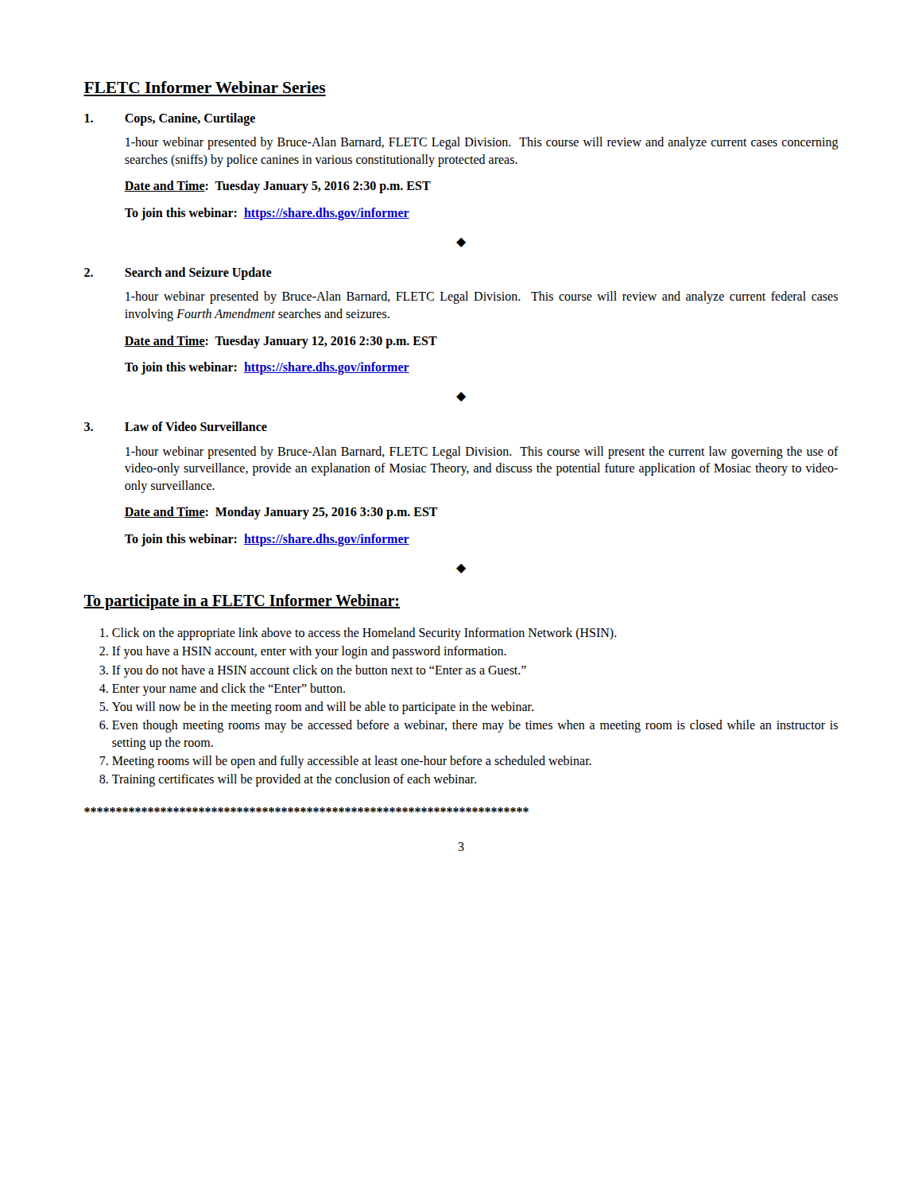FLETC Informer Webinar Series
1.
Cops, Canine, Curtilage
1-hour webinar presented by Bruce-Alan Barnard, FLETC Legal Division. This course will review and analyze current cases concerning searches (sniffs) by police canines in various constitutionally protected areas.
Date and Time: Tuesday January 5, 2016 2:30 p.m. EST
To join this webinar: https://share.dhs.gov/informer
◆
2.
Search and Seizure Update
1-hour webinar presented by Bruce-Alan Barnard, FLETC Legal Division. This course will review and analyze current federal cases involving Fourth Amendment searches and seizures.
Date and Time: Tuesday January 12, 2016 2:30 p.m. EST
To join this webinar: https://share.dhs.gov/informer
◆
3.
Law of Video Surveillance
1-hour webinar presented by Bruce-Alan Barnard, FLETC Legal Division. This course will present the current law governing the use of video-only surveillance, provide an explanation of Mosiac Theory, and discuss the potential future application of Mosiac theory to video-only surveillance.
Date and Time: Monday January 25, 2016 3:30 p.m. EST
To join this webinar: https://share.dhs.gov/informer
◆
To participate in a FLETC Informer Webinar:
Click on the appropriate link above to access the Homeland Security Information Network (HSIN).
If you have a HSIN account, enter with your login and password information.
If you do not have a HSIN account click on the button next to “Enter as a Guest.”
Enter your name and click the “Enter” button.
You will now be in the meeting room and will be able to participate in the webinar.
Even though meeting rooms may be accessed before a webinar, there may be times when a meeting room is closed while an instructor is setting up the room.
Meeting rooms will be open and fully accessible at least one-hour before a scheduled webinar.
Training certificates will be provided at the conclusion of each webinar.
**********************************************************************
3